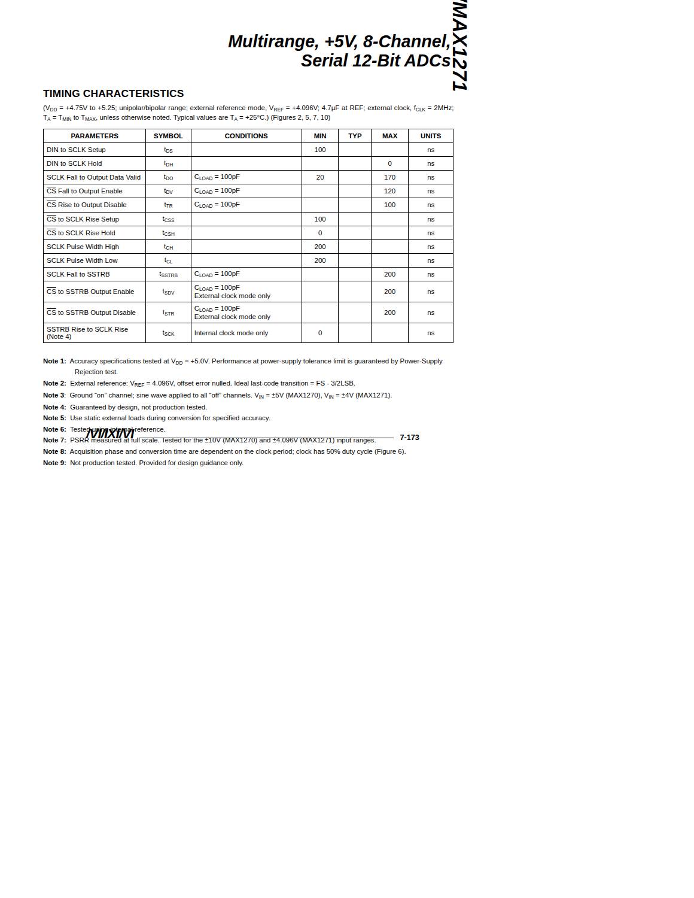MAX1270/MAX1271
Multirange, +5V, 8-Channel,
Serial 12-Bit ADCs
TIMING CHARACTERISTICS
(VDD = +4.75V to +5.25; unipolar/bipolar range; external reference mode, VREF = +4.096V; 4.7µF at REF; external clock, fCLK = 2MHz; TA = TMIN to TMAX, unless otherwise noted. Typical values are TA = +25°C.) (Figures 2, 5, 7, 10)
| PARAMETERS | SYMBOL | CONDITIONS | MIN | TYP | MAX | UNITS |
| --- | --- | --- | --- | --- | --- | --- |
| DIN to SCLK Setup | t DS | | 100 | | | ns |
| DIN to SCLK Hold | t DH | | | | 0 | ns |
| SCLK Fall to Output Data Valid | t DO | C LOAD = 100pF | 20 | | 170 | ns |
| CS Fall to Output Enable | t DV | C LOAD = 100pF | | | 120 | ns |
| CS Rise to Output Disable | t TR | C LOAD = 100pF | | | 100 | ns |
| CS to SCLK Rise Setup | t CSS | | 100 | | | ns |
| CS to SCLK Rise Hold | t CSH | | 0 | | | ns |
| SCLK Pulse Width High | t CH | | 200 | | | ns |
| SCLK Pulse Width Low | t CL | | 200 | | | ns |
| SCLK Fall to SSTRB | t SSTRB | C LOAD = 100pF | | | 200 | ns |
| CS to SSTRB Output Enable | t SDV | C LOAD = 100pF External clock mode only | | | 200 | ns |
| CS to SSTRB Output Disable | t STR | C LOAD = 100pF External clock mode only | | | 200 | ns |
| SSTRB Rise to SCLK Rise (Note 4) | t SCK | Internal clock mode only | 0 | | | ns |
Note 1: Accuracy specifications tested at VDD = +5.0V. Performance at power-supply tolerance limit is guaranteed by Power-Supply Rejection test.
Note 2: External reference: VREF = 4.096V, offset error nulled. Ideal last-code transition = FS - 3/2LSB.
Note 3: Ground “on” channel; sine wave applied to all “off” channels. VIN = ±5V (MAX1270), VIN = ±4V (MAX1271).
Note 4: Guaranteed by design, not production tested.
Note 5: Use static external loads during conversion for specified accuracy.
Note 6: Tested using internal reference.
Note 7: PSRR measured at full scale. Tested for the ±10V (MAX1270) and ±4.096V (MAX1271) input ranges.
Note 8: Acquisition phase and conversion time are dependent on the clock period; clock has 50% duty cycle (Figure 6).
Note 9: Not production tested. Provided for design guidance only.
/VI/IXI/VI
7-173